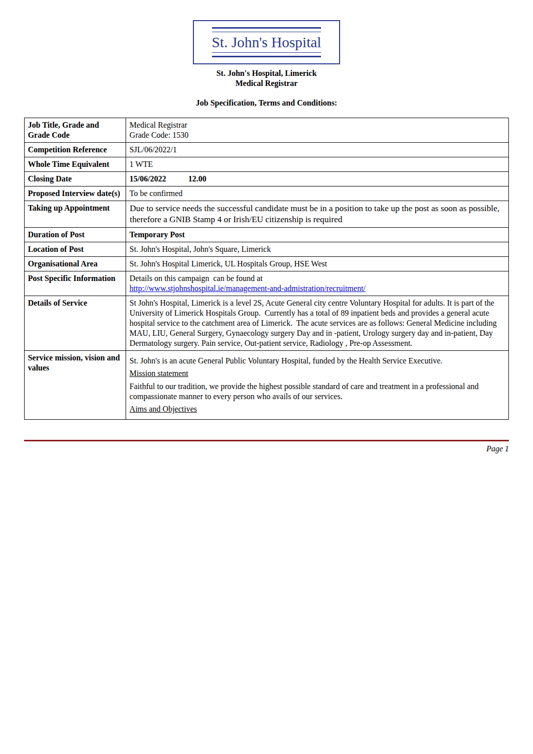St. John's Hospital
St. John's Hospital, Limerick
Medical Registrar
Job Specification, Terms and Conditions:
| Job Title, Grade and Grade Code | Medical Registrar Grade Code: 1530 |
| Competition Reference | SJL/06/2022/1 |
| Whole Time Equivalent | 1 WTE |
| Closing Date | 15/06/2022 12.00 |
| Proposed Interview date(s) | To be confirmed |
| Taking up Appointment | Due to service needs the successful candidate must be in a position to take up the post as soon as possible, therefore a GNIB Stamp 4 or Irish/EU citizenship is required |
| Duration of Post | Temporary Post |
| Location of Post | St. John's Hospital, John's Square, Limerick |
| Organisational Area | St. John's Hospital Limerick, UL Hospitals Group, HSE West |
| Post Specific Information | Details on this campaign can be found at http://www.stjohnshospital.ie/management-and-admistration/recruitment/ |
| Details of Service | St John's Hospital, Limerick is a level 2S, Acute General city centre Voluntary Hospital for adults. It is part of the University of Limerick Hospitals Group. Currently has a total of 89 inpatient beds and provides a general acute hospital service to the catchment area of Limerick. The acute services are as follows: General Medicine including MAU, LIU, General Surgery, Gynaecology surgery Day and in -patient, Urology surgery day and in-patient, Day Dermatology surgery. Pain service, Out-patient service, Radiology , Pre-op Assessment. |
| Service mission, vision and values | St. John's is an acute General Public Voluntary Hospital, funded by the Health Service Executive. Mission statement Faithful to our tradition, we provide the highest possible standard of care and treatment in a professional and compassionate manner to every person who avails of our services. Aims and Objectives |
Page 1